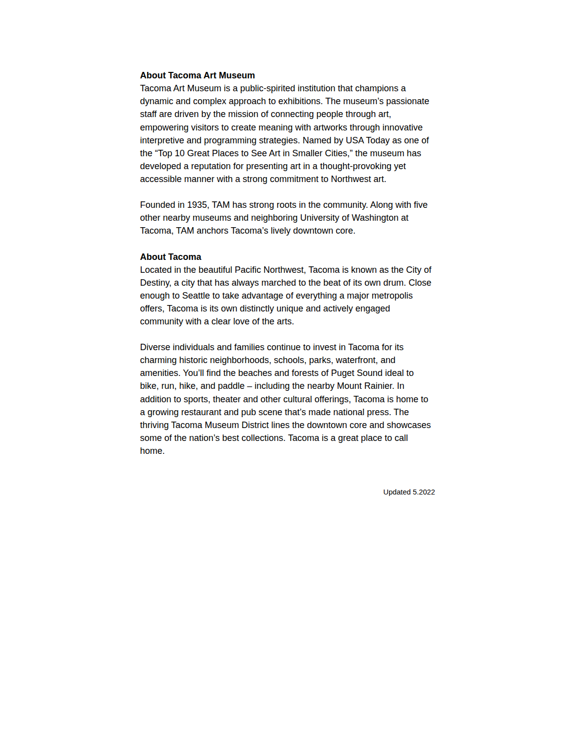About Tacoma Art Museum
Tacoma Art Museum is a public-spirited institution that champions a dynamic and complex approach to exhibitions. The museum’s passionate staff are driven by the mission of connecting people through art, empowering visitors to create meaning with artworks through innovative interpretive and programming strategies. Named by USA Today as one of the “Top 10 Great Places to See Art in Smaller Cities,” the museum has developed a reputation for presenting art in a thought-provoking yet accessible manner with a strong commitment to Northwest art.
Founded in 1935, TAM has strong roots in the community. Along with five other nearby museums and neighboring University of Washington at Tacoma, TAM anchors Tacoma’s lively downtown core.
About Tacoma
Located in the beautiful Pacific Northwest, Tacoma is known as the City of Destiny, a city that has always marched to the beat of its own drum. Close enough to Seattle to take advantage of everything a major metropolis offers, Tacoma is its own distinctly unique and actively engaged community with a clear love of the arts.
Diverse individuals and families continue to invest in Tacoma for its charming historic neighborhoods, schools, parks, waterfront, and amenities. You’ll find the beaches and forests of Puget Sound ideal to bike, run, hike, and paddle – including the nearby Mount Rainier. In addition to sports, theater and other cultural offerings, Tacoma is home to a growing restaurant and pub scene that’s made national press. The thriving Tacoma Museum District lines the downtown core and showcases some of the nation’s best collections. Tacoma is a great place to call home.
Updated 5.2022